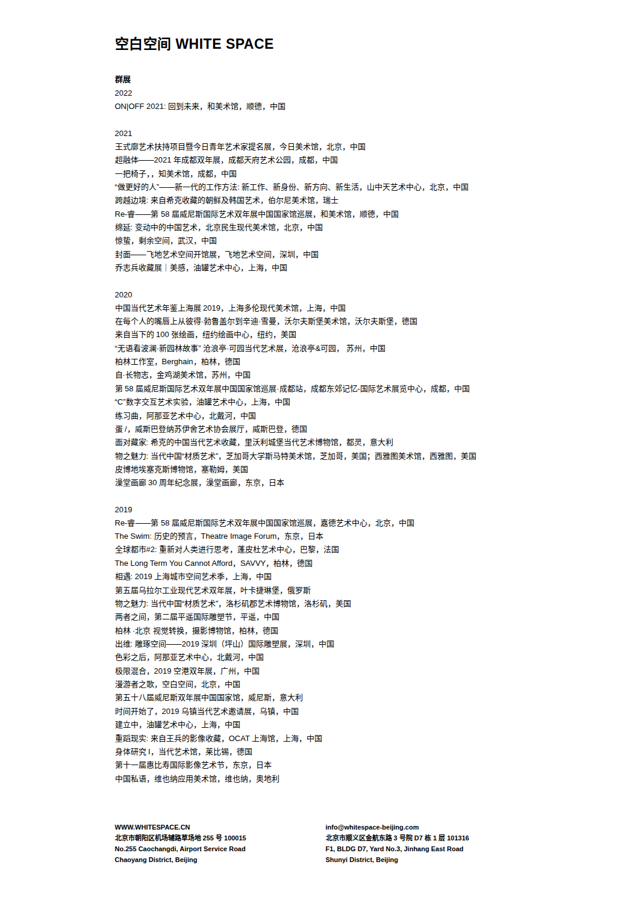空白空间 WHITE SPACE
群展
2022
ON|OFF 2021: 回到未来，和美术馆，顺德，中国
2021
王式廓艺术扶持项目暨今日青年艺术家提名展，今日美术馆，北京，中国
超融体——2021 年成都双年展，成都天府艺术公园，成都，中国
一把椅子，，知美术馆，成都，中国
“做更好的人”——新一代的工作方法: 新工作、新身份、新方向、新生活，山中天艺术中心，北京，中国
跨越边境: 来自希克收藏的朝鲜及韩国艺术，伯尔尼美术馆，瑞士
Re-睿——第 58 届威尼斯国际艺术双年展中国国家馆巡展，和美术馆，顺德，中国
绵延: 变动中的中国艺术，北京民生现代美术馆，北京，中国
惊蛰，剩余空间，武汉，中国
封面——飞地艺术空间开馆展，飞地艺术空间，深圳，中国
乔志兵收藏展｜美感，油罐艺术中心，上海，中国
2020
中国当代艺术年鉴上海展 2019，上海多伦现代美术馆，上海，中国
在每个人的嘴唇上从彼得·勃鲁盖尔到辛迪·雪曼，沃尔夫斯堡美术馆，沃尔夫斯堡，德国
来自当下的 100 张绘画，纽约绘画中心，纽约，美国
“无语看波澜·新园林故事” 沧浪亭·可园当代艺术展，沧浪亭&可园， 苏州，中国
柏林工作室，Berghain，柏林，德国
自·长物志，金鸡湖美术馆，苏州，中国
第 58 届威尼斯国际艺术双年展中国国家馆巡展·成都站，成都东郊记忆-国际艺术展览中心，成都，中国
“C”数字交互艺术实验，油罐艺术中心，上海，中国
练习曲，阿那亚艺术中心，北戴河，中国
蛋 /，威斯巴登纳苏伊舍艺术协会展厅，威斯巴登，德国
面对藏家: 希克的中国当代艺术收藏，里沃利城堡当代艺术博物馆，都灵，意大利
物之魅力: 当代中国“材质艺术”，芝加哥大学斯马特美术馆，芝加哥，美国；西雅图美术馆，西雅图，美国
皮博地埃塞克斯博物馆，塞勒姆，美国
澡堂画廊 30 周年纪念展，澡堂画廊，东京，日本
2019
Re-睿——第 58 届威尼斯国际艺术双年展中国国家馆巡展，嘉德艺术中心，北京，中国
The Swim: 历史的预言，Theatre Image Forum，东京，日本
全球都市#2: 重新对人类进行思考，蓬皮杜艺术中心，巴黎，法国
The Long Term You Cannot Afford，SAVVY，柏林，德国
相遇: 2019 上海城市空间艺术季，上海，中国
第五届乌拉尔工业现代艺术双年展，叶卡捷琳堡，俄罗斯
物之魅力: 当代中国“材质艺术”，洛杉矶郡艺术博物馆，洛杉矶，美国
两者之间，第二届平遥国际雕塑节，平遥，中国
柏林 ·北京 视觉转换，摄影博物馆，柏林，德国
出维: 雕琢空间——2019 深圳（坪山）国际雕塑展，深圳，中国
色彩之后，阿那亚艺术中心，北戴河，中国
极限混合，2019 空港双年展，广州，中国
漫游者之歌，空白空间，北京，中国
第五十八届威尼斯双年展中国国家馆，威尼斯，意大利
时间开始了，2019 乌镇当代艺术邀请展，乌镇，中国
建立中，油罐艺术中心，上海，中国
重蹈现实: 来自王兵的影像收藏，OCAT 上海馆，上海，中国
身体研究 I，当代艺术馆，莱比锡，德国
第十一届惠比寿国际影像艺术节，东京，日本
中国私语，维也纳应用美术馆，维也纳，奥地利
WWW.WHITESPACE.CN
北京市朝阳区机场辅路草场地 255 号 100015
No.255 Caochangdi, Airport Service Road
Chaoyang District, Beijing
info@whitespace-beijing.com
北京市顺义区金航东路 3 号院 D7 栋 1 层 101316
F1, BLDG D7, Yard No.3, Jinhang East Road
Shunyi District, Beijing